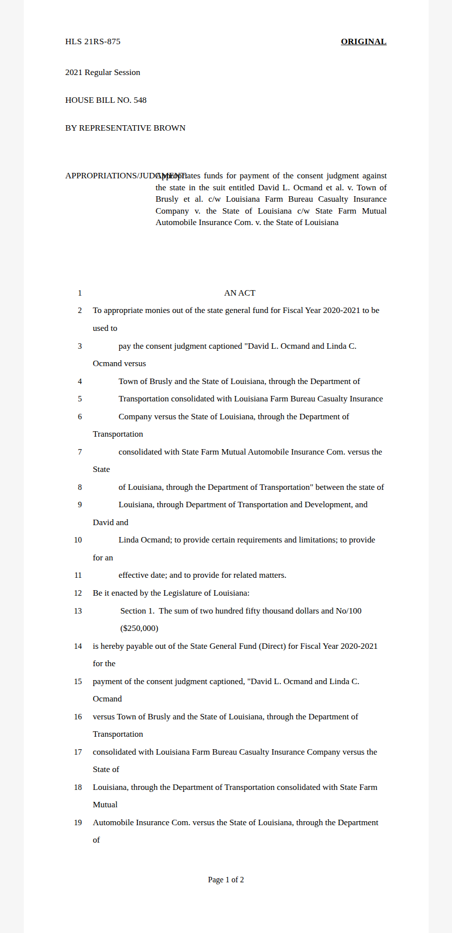HLS 21RS-875 ORIGINAL
2021 Regular Session
HOUSE BILL NO. 548
BY REPRESENTATIVE BROWN
APPROPRIATIONS/JUDGMENT: Appropriates funds for payment of the consent judgment against the state in the suit entitled David L. Ocmand et al. v. Town of Brusly et al. c/w Louisiana Farm Bureau Casualty Insurance Company v. the State of Louisiana c/w State Farm Mutual Automobile Insurance Com. v. the State of Louisiana
AN ACT
To appropriate monies out of the state general fund for Fiscal Year 2020-2021 to be used to
pay the consent judgment captioned "David L. Ocmand and Linda C. Ocmand versus
Town of Brusly and the State of Louisiana, through the Department of
Transportation consolidated with Louisiana Farm Bureau Casualty Insurance
Company versus the State of Louisiana, through the Department of Transportation
consolidated with State Farm Mutual Automobile Insurance Com. versus the State
of Louisiana, through the Department of Transportation" between the state of
Louisiana, through Department of Transportation and Development, and David and
Linda Ocmand; to provide certain requirements and limitations; to provide for an
effective date; and to provide for related matters.
Be it enacted by the Legislature of Louisiana:
Section 1. The sum of two hundred fifty thousand dollars and No/100 ($250,000)
is hereby payable out of the State General Fund (Direct) for Fiscal Year 2020-2021 for the
payment of the consent judgment captioned, "David L. Ocmand and Linda C. Ocmand
versus Town of Brusly and the State of Louisiana, through the Department of Transportation
consolidated with Louisiana Farm Bureau Casualty Insurance Company versus the State of
Louisiana, through the Department of Transportation consolidated with State Farm Mutual
Automobile Insurance Com. versus the State of Louisiana, through the Department of
Page 1 of 2